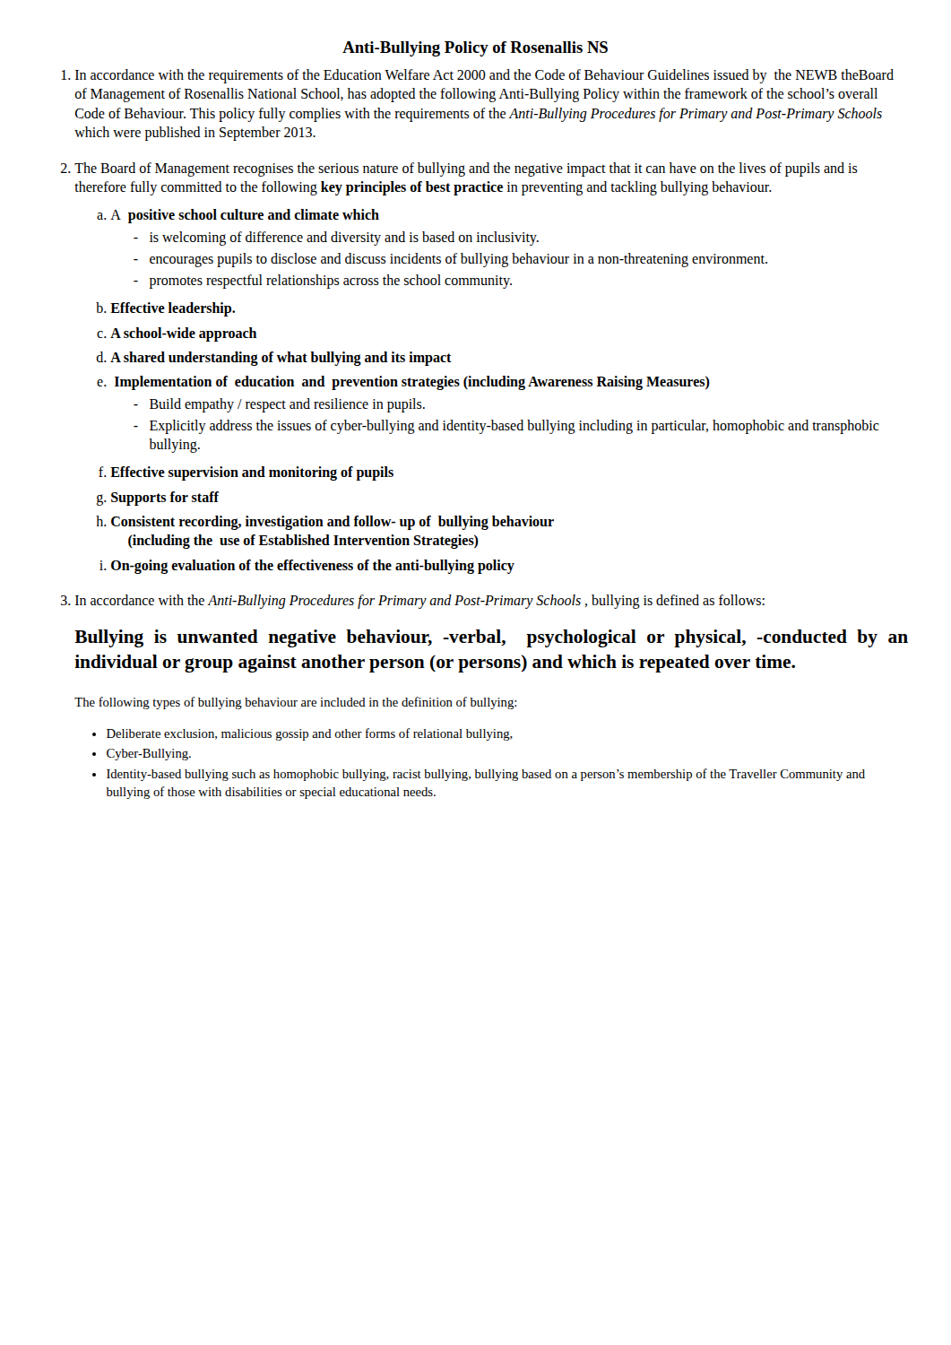Anti-Bullying Policy of Rosenallis NS
In accordance with the requirements of the Education Welfare Act 2000 and the Code of Behaviour Guidelines issued by the NEWB theBoard of Management of Rosenallis National School, has adopted the following Anti-Bullying Policy within the framework of the school’s overall Code of Behaviour. This policy fully complies with the requirements of the Anti-Bullying Procedures for Primary and Post-Primary Schools which were published in September 2013.
The Board of Management recognises the serious nature of bullying and the negative impact that it can have on the lives of pupils and is therefore fully committed to the following key principles of best practice in preventing and tackling bullying behaviour.
A positive school culture and climate which
is welcoming of difference and diversity and is based on inclusivity.
encourages pupils to disclose and discuss incidents of bullying behaviour in a non-threatening environment.
promotes respectful relationships across the school community.
Effective leadership.
A school-wide approach
A shared understanding of what bullying and its impact
Implementation of education and prevention strategies (including Awareness Raising Measures)
Build empathy / respect and resilience in pupils.
Explicitly address the issues of cyber-bullying and identity-based bullying including in particular, homophobic and transphobic bullying.
Effective supervision and monitoring of pupils
Supports for staff
Consistent recording, investigation and follow- up of bullying behaviour
(including the use of Established Intervention Strategies)
On-going evaluation of the effectiveness of the anti-bullying policy
In accordance with the Anti-Bullying Procedures for Primary and Post-Primary Schools , bullying is defined as follows:
Bullying is unwanted negative behaviour, -verbal, psychological or physical, -conducted by an individual or group against another person (or persons) and which is repeated over time.
The following types of bullying behaviour are included in the definition of bullying:
Deliberate exclusion, malicious gossip and other forms of relational bullying,
Cyber-Bullying.
Identity-based bullying such as homophobic bullying, racist bullying, bullying based on a person’s membership of the Traveller Community and bullying of those with disabilities or special educational needs.